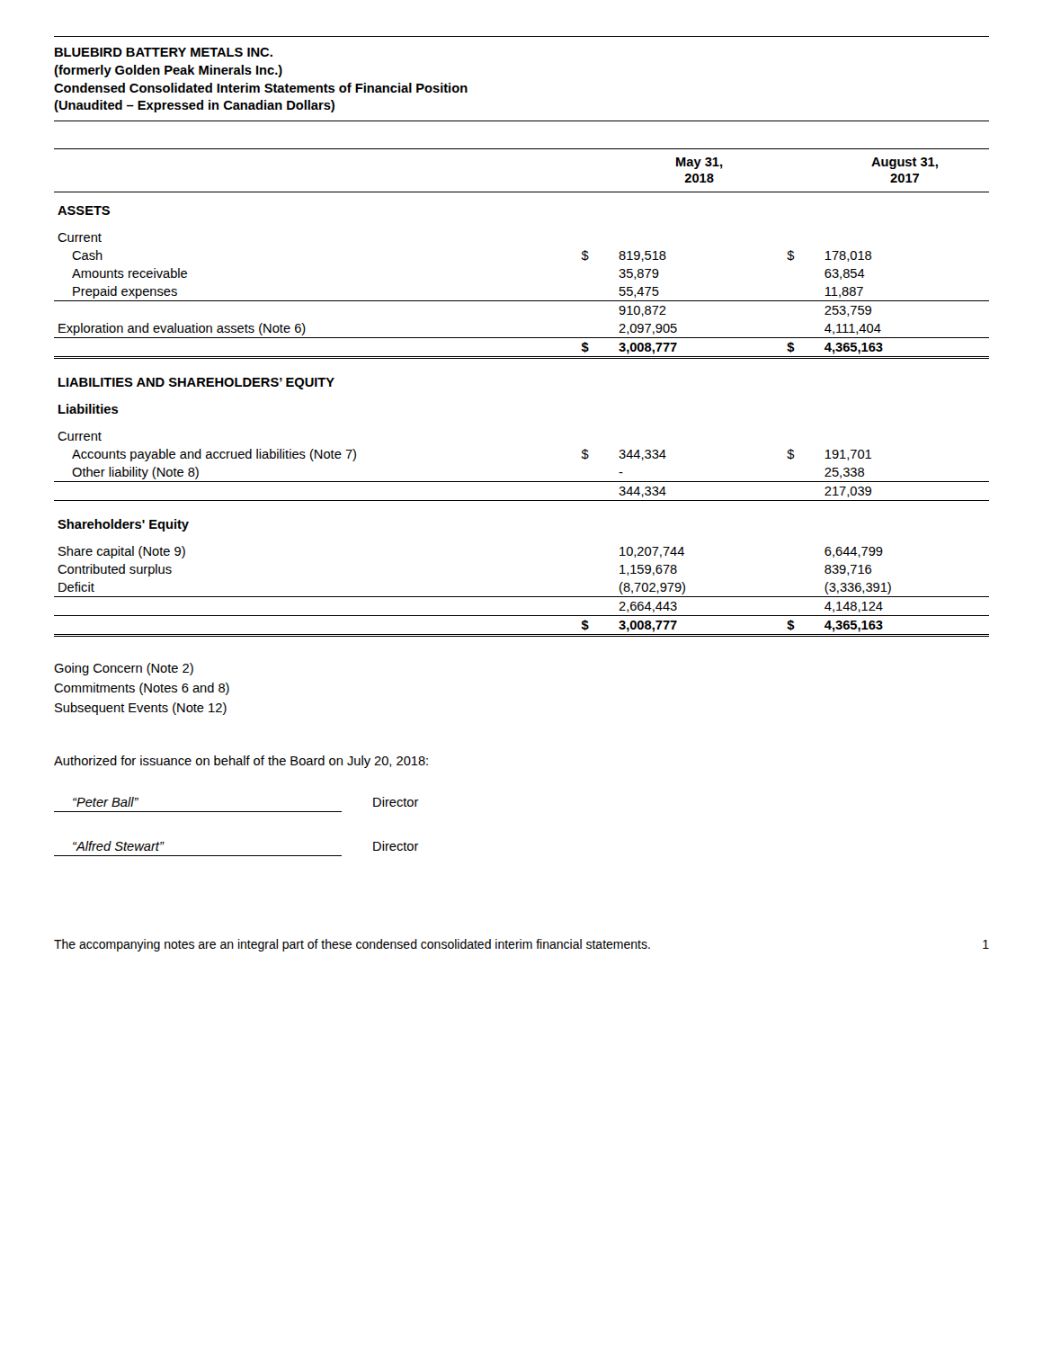BLUEBIRD BATTERY METALS INC.
(formerly Golden Peak Minerals Inc.)
Condensed Consolidated Interim Statements of Financial Position
(Unaudited – Expressed in Canadian Dollars)
| | | May 31, 2018 | | August 31, 2017 |
| ASSETS | | | | |
| Current | | | | |
| Cash | $ | 819,518 | $ | 178,018 |
| Amounts receivable | | 35,879 | | 63,854 |
| Prepaid expenses | | 55,475 | | 11,887 |
| | | 910,872 | | 253,759 |
| Exploration and evaluation assets (Note 6) | | 2,097,905 | | 4,111,404 |
| | $ | 3,008,777 | $ | 4,365,163 |
| LIABILITIES AND SHAREHOLDERS’ EQUITY | | | | |
| Liabilities | | | | |
| Current | | | | |
| Accounts payable and accrued liabilities (Note 7) | $ | 344,334 | $ | 191,701 |
| Other liability (Note 8) | | - | | 25,338 |
| | | 344,334 | | 217,039 |
| Shareholders' Equity | | | | |
| Share capital (Note 9) | | 10,207,744 | | 6,644,799 |
| Contributed surplus | | 1,159,678 | | 839,716 |
| Deficit | | (8,702,979) | | (3,336,391) |
| | | 2,664,443 | | 4,148,124 |
| | $ | 3,008,777 | $ | 4,365,163 |
Going Concern (Note 2)
Commitments (Notes 6 and 8)
Subsequent Events (Note 12)
Authorized for issuance on behalf of the Board on July 20, 2018:
“Peter Ball” Director
“Alfred Stewart” Director
The accompanying notes are an integral part of these condensed consolidated interim financial statements. 1